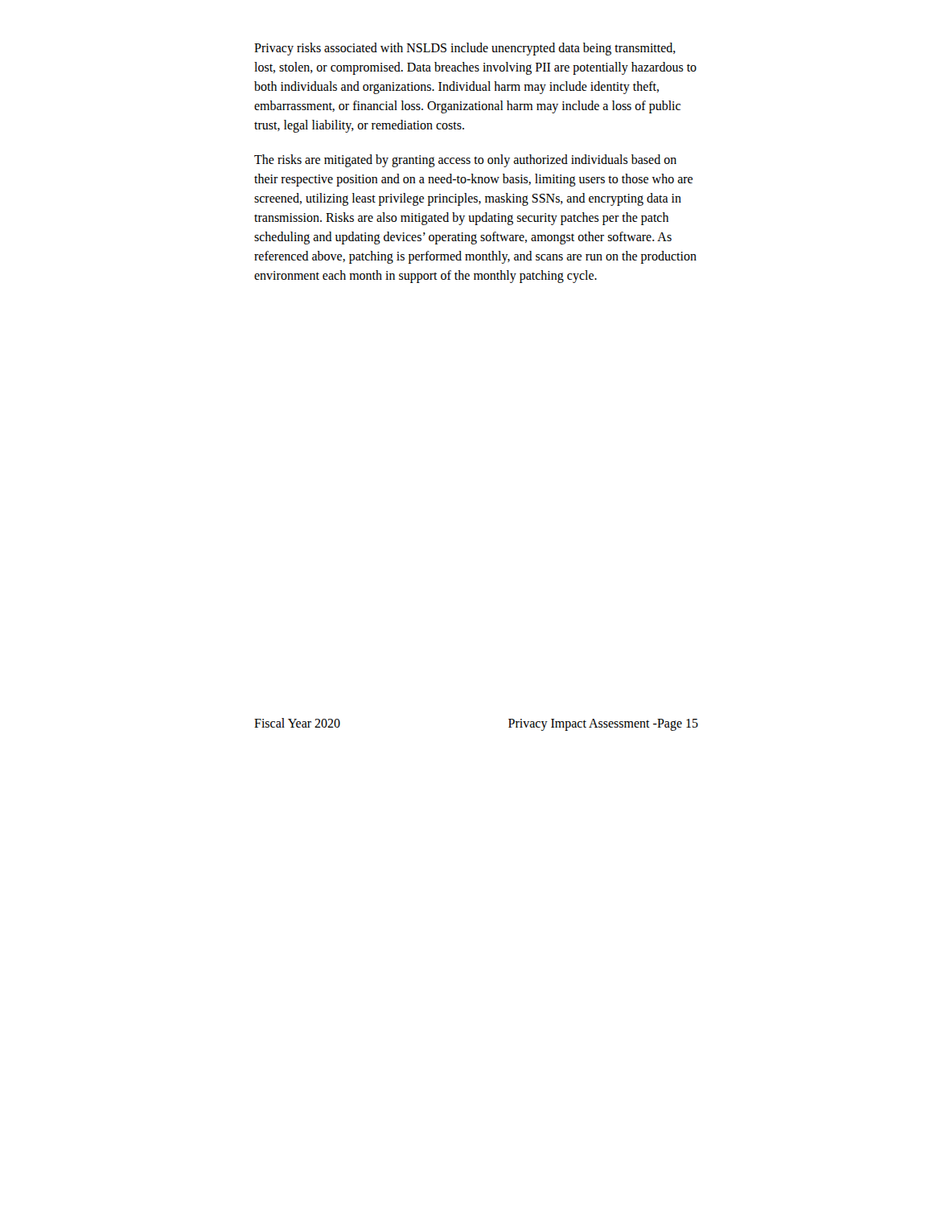Privacy risks associated with NSLDS include unencrypted data being transmitted, lost, stolen, or compromised. Data breaches involving PII are potentially hazardous to both individuals and organizations. Individual harm may include identity theft, embarrassment, or financial loss. Organizational harm may include a loss of public trust, legal liability, or remediation costs.
The risks are mitigated by granting access to only authorized individuals based on their respective position and on a need-to-know basis, limiting users to those who are screened, utilizing least privilege principles, masking SSNs, and encrypting data in transmission. Risks are also mitigated by updating security patches per the patch scheduling and updating devices’ operating software, amongst other software. As referenced above, patching is performed monthly, and scans are run on the production environment each month in support of the monthly patching cycle.
Fiscal Year 2020
Privacy Impact Assessment -Page 15